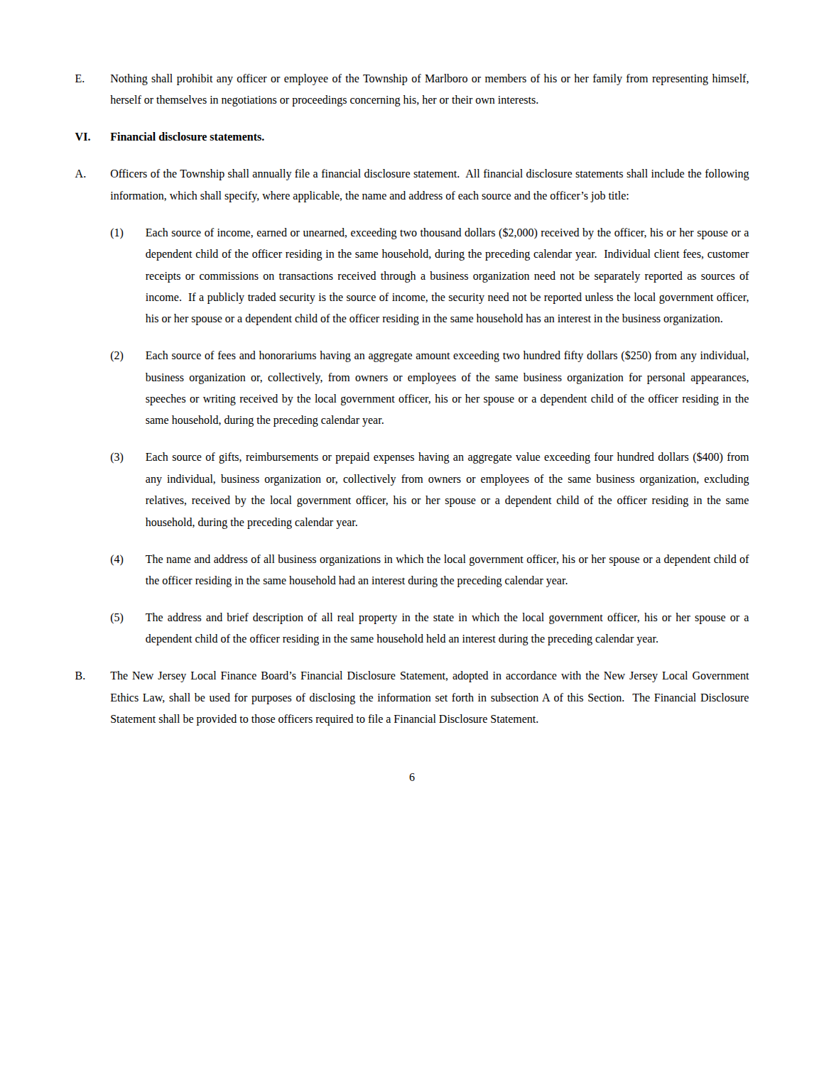E. Nothing shall prohibit any officer or employee of the Township of Marlboro or members of his or her family from representing himself, herself or themselves in negotiations or proceedings concerning his, her or their own interests.
VI. Financial disclosure statements.
A. Officers of the Township shall annually file a financial disclosure statement. All financial disclosure statements shall include the following information, which shall specify, where applicable, the name and address of each source and the officer’s job title:
(1) Each source of income, earned or unearned, exceeding two thousand dollars ($2,000) received by the officer, his or her spouse or a dependent child of the officer residing in the same household, during the preceding calendar year. Individual client fees, customer receipts or commissions on transactions received through a business organization need not be separately reported as sources of income. If a publicly traded security is the source of income, the security need not be reported unless the local government officer, his or her spouse or a dependent child of the officer residing in the same household has an interest in the business organization.
(2) Each source of fees and honorariums having an aggregate amount exceeding two hundred fifty dollars ($250) from any individual, business organization or, collectively, from owners or employees of the same business organization for personal appearances, speeches or writing received by the local government officer, his or her spouse or a dependent child of the officer residing in the same household, during the preceding calendar year.
(3) Each source of gifts, reimbursements or prepaid expenses having an aggregate value exceeding four hundred dollars ($400) from any individual, business organization or, collectively from owners or employees of the same business organization, excluding relatives, received by the local government officer, his or her spouse or a dependent child of the officer residing in the same household, during the preceding calendar year.
(4) The name and address of all business organizations in which the local government officer, his or her spouse or a dependent child of the officer residing in the same household had an interest during the preceding calendar year.
(5) The address and brief description of all real property in the state in which the local government officer, his or her spouse or a dependent child of the officer residing in the same household held an interest during the preceding calendar year.
B. The New Jersey Local Finance Board’s Financial Disclosure Statement, adopted in accordance with the New Jersey Local Government Ethics Law, shall be used for purposes of disclosing the information set forth in subsection A of this Section. The Financial Disclosure Statement shall be provided to those officers required to file a Financial Disclosure Statement.
6